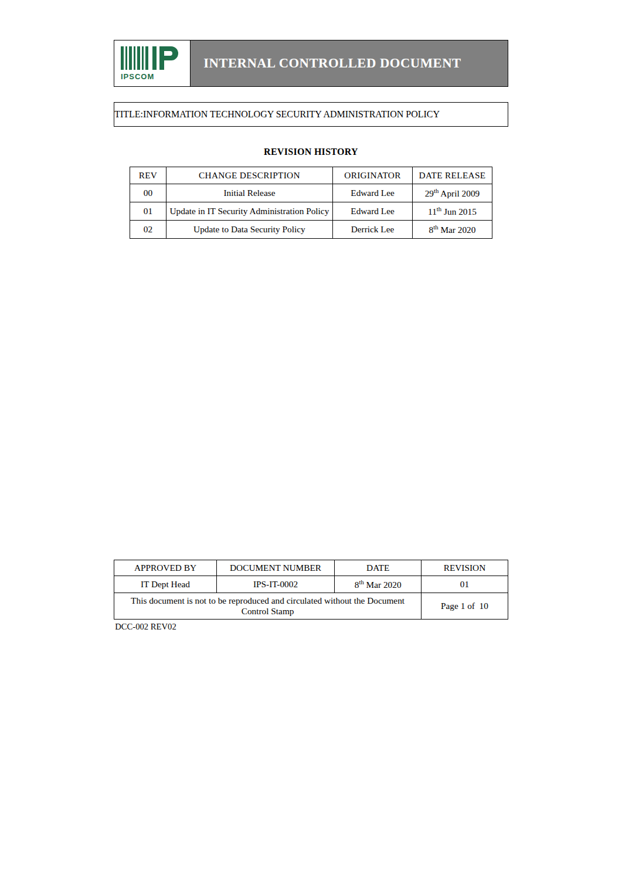IPSCOM
INTERNAL CONTROLLED DOCUMENT
TITLE: INFORMATION TECHNOLOGY SECURITY ADMINISTRATION POLICY
REVISION HISTORY
| REV | CHANGE DESCRIPTION | ORIGINATOR | DATE RELEASE |
| --- | --- | --- | --- |
| 00 | Initial Release | Edward Lee | 29 th April 2009 |
| 01 | Update in IT Security Administration Policy | Edward Lee | 11 th Jun 2015 |
| 02 | Update to Data Security Policy | Derrick Lee | 8 th Mar 2020 |
| APPROVED BY | DOCUMENT NUMBER | DATE | REVISION |
| IT Dept Head | IPS-IT-0002 | 8 th Mar 2020 | 01 |
| This document is not to be reproduced and circulated without the Document Control Stamp | Page 1 of 10 |
DCC-002 REV02